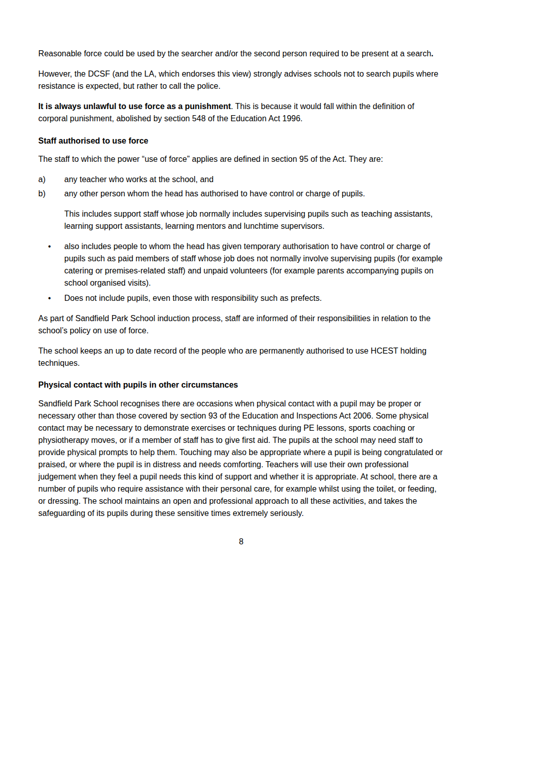Reasonable force could be used by the searcher and/or the second person required to be present at a search.
However, the DCSF (and the LA, which endorses this view) strongly advises schools not to search pupils where resistance is expected, but rather to call the police.
It is always unlawful to use force as a punishment. This is because it would fall within the definition of corporal punishment, abolished by section 548 of the Education Act 1996.
Staff authorised to use force
The staff to which the power “use of force” applies are defined in section 95 of the Act. They are:
a) any teacher who works at the school, and
b) any other person whom the head has authorised to have control or charge of pupils.
This includes support staff whose job normally includes supervising pupils such as teaching assistants, learning support assistants, learning mentors and lunchtime supervisors.
also includes people to whom the head has given temporary authorisation to have control or charge of pupils such as paid members of staff whose job does not normally involve supervising pupils (for example catering or premises-related staff) and unpaid volunteers (for example parents accompanying pupils on school organised visits).
Does not include pupils, even those with responsibility such as prefects.
As part of Sandfield Park School induction process, staff are informed of their responsibilities in relation to the school’s policy on use of force.
The school keeps an up to date record of the people who are permanently authorised to use HCEST holding techniques.
Physical contact with pupils in other circumstances
Sandfield Park School recognises there are occasions when physical contact with a pupil may be proper or necessary other than those covered by section 93 of the Education and Inspections Act 2006. Some physical contact may be necessary to demonstrate exercises or techniques during PE lessons, sports coaching or physiotherapy moves, or if a member of staff has to give first aid. The pupils at the school may need staff to provide physical prompts to help them. Touching may also be appropriate where a pupil is being congratulated or praised, or where the pupil is in distress and needs comforting. Teachers will use their own professional judgement when they feel a pupil needs this kind of support and whether it is appropriate. At school, there are a number of pupils who require assistance with their personal care, for example whilst using the toilet, or feeding, or dressing. The school maintains an open and professional approach to all these activities, and takes the safeguarding of its pupils during these sensitive times extremely seriously.
8